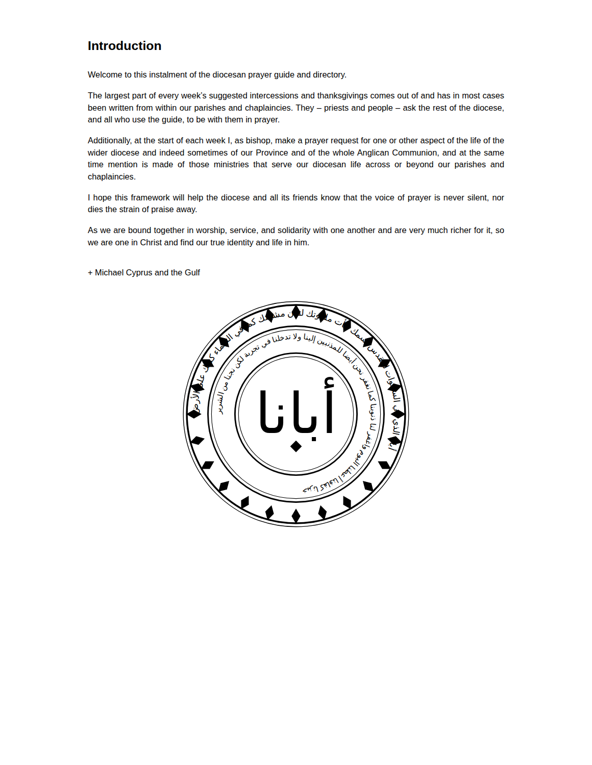Introduction
Welcome to this instalment of the diocesan prayer guide and directory.
The largest part of every week’s suggested intercessions and thanksgivings comes out of and has in most cases been written from within our parishes and chaplaincies. They – priests and people – ask the rest of the diocese, and all who use the guide, to be with them in prayer.
Additionally, at the start of each week I, as bishop, make a prayer request for one or other aspect of the life of the wider diocese and indeed sometimes of our Province and of the whole Anglican Communion, and at the same time mention is made of those ministries that serve our diocesan life across or beyond our parishes and chaplaincies.
I hope this framework will help the diocese and all its friends know that the voice of prayer is never silent, nor dies the strain of praise away.
As we are bound together in worship, service, and solidarity with one another and are very much richer for it, so we are one in Christ and find our true identity and life in him.
+ Michael Cyprus and the Gulf
أبانا الذي في السموات ليتقدس اسمك ليأت ملكوتك لتكن مشيئتك كما في السماء كذلك على الأرض خبزنا كفافنا أعطنا اليوم واغفر لنا ذنوبنا كما نغفر نحن أيضا للمذنبين إلينا ولا تدخلنا في تجربة لكن نجنا من الشرير أبانا